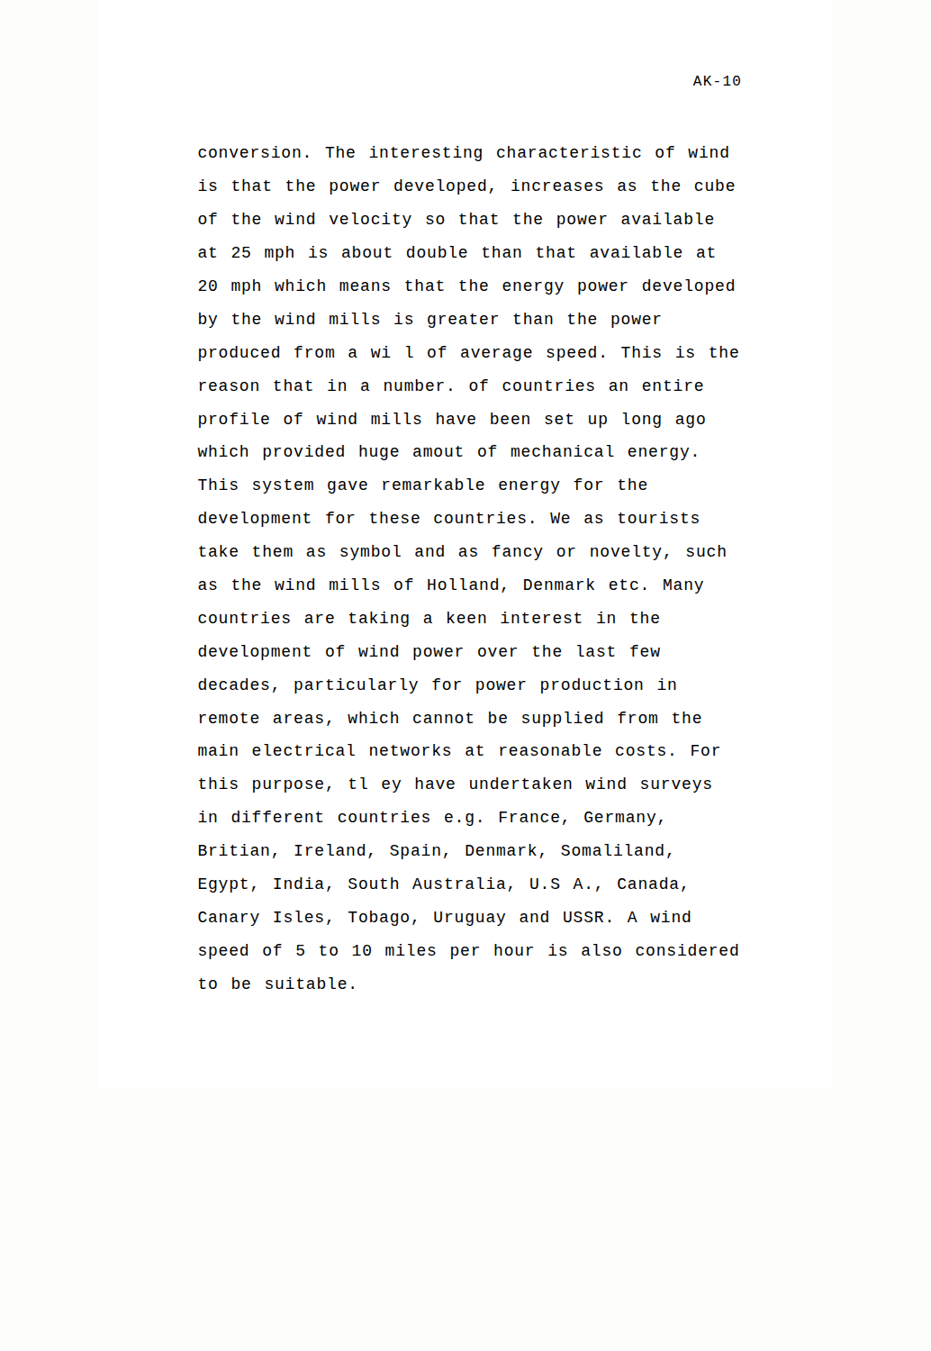AK-10
conversion. The interesting characteristic of wind is that the power developed, increases as the cube of the wind velocity so that the power available at 25 mph is about double than that available at 20 mph which means that the energy power developed by the wind mills is greater than the power produced from a wi l of average speed. This is the reason that in a number. of countries an entire profile of wind mills have been set up long ago which provided huge amout of mechanical energy. This system gave remarkable energy for the development for these countries. We as tourists take them as symbol and as fancy or novelty, such as the wind mills of Holland, Denmark etc. Many countries are taking a keen interest in the development of wind power over the last few decades, particularly for power production in remote areas, which cannot be supplied from the main electrical networks at reasonable costs. For this purpose, tl ey have undertaken wind surveys in different countries e.g. France, Germany, Britian, Ireland, Spain, Denmark, Somaliland, Egypt, India, South Australia, U.S A., Canada, Canary Isles, Tobago, Uruguay and USSR. A wind speed of 5 to 10 miles per hour is also considered to be suitable.